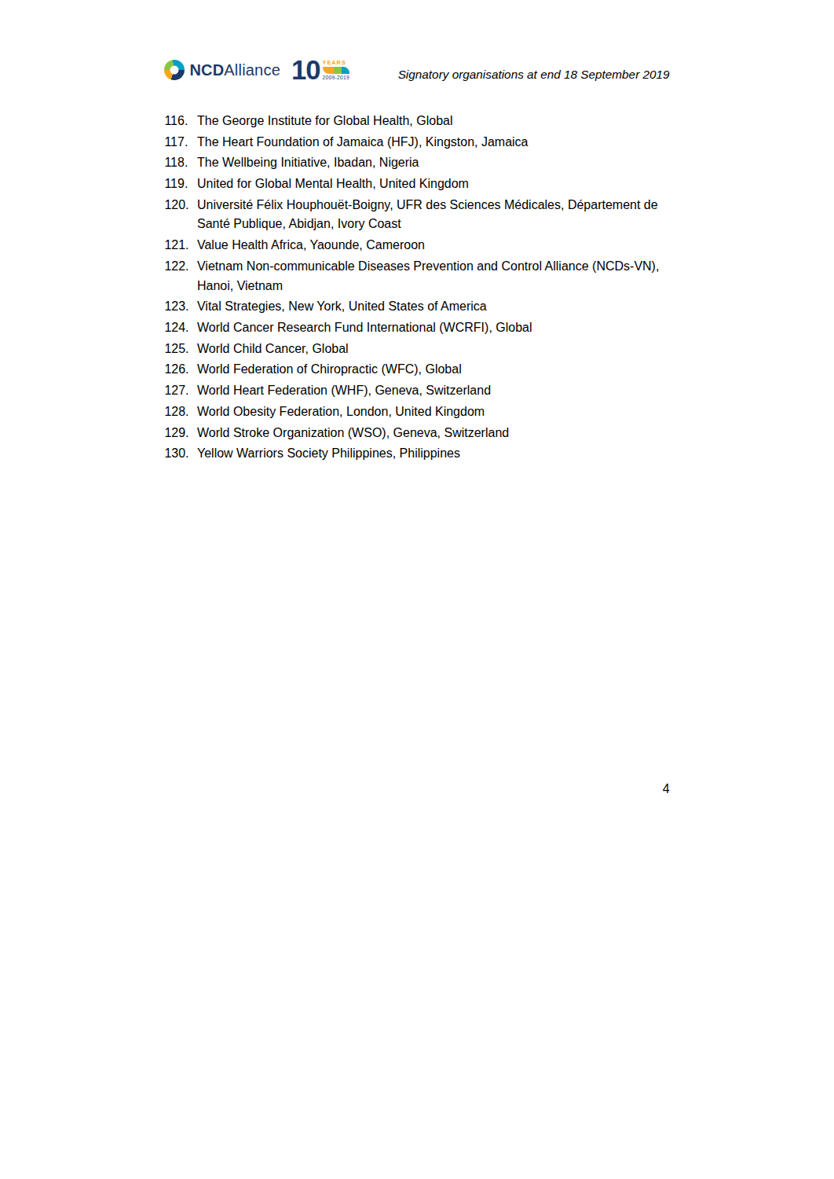NCDAlliance
10
YEARS
2009-2019
Signatory organisations at end 18 September 2019
116. The George Institute for Global Health, Global
117. The Heart Foundation of Jamaica (HFJ), Kingston, Jamaica
118. The Wellbeing Initiative, Ibadan, Nigeria
119. United for Global Mental Health, United Kingdom
120. Université Félix Houphouët-Boigny, UFR des Sciences Médicales, Département de Santé Publique, Abidjan, Ivory Coast
121. Value Health Africa, Yaounde, Cameroon
122. Vietnam Non-communicable Diseases Prevention and Control Alliance (NCDs-VN), Hanoi, Vietnam
123. Vital Strategies, New York, United States of America
124. World Cancer Research Fund International (WCRFI), Global
125. World Child Cancer, Global
126. World Federation of Chiropractic (WFC), Global
127. World Heart Federation (WHF), Geneva, Switzerland
128. World Obesity Federation, London, United Kingdom
129. World Stroke Organization (WSO), Geneva, Switzerland
130. Yellow Warriors Society Philippines, Philippines
4